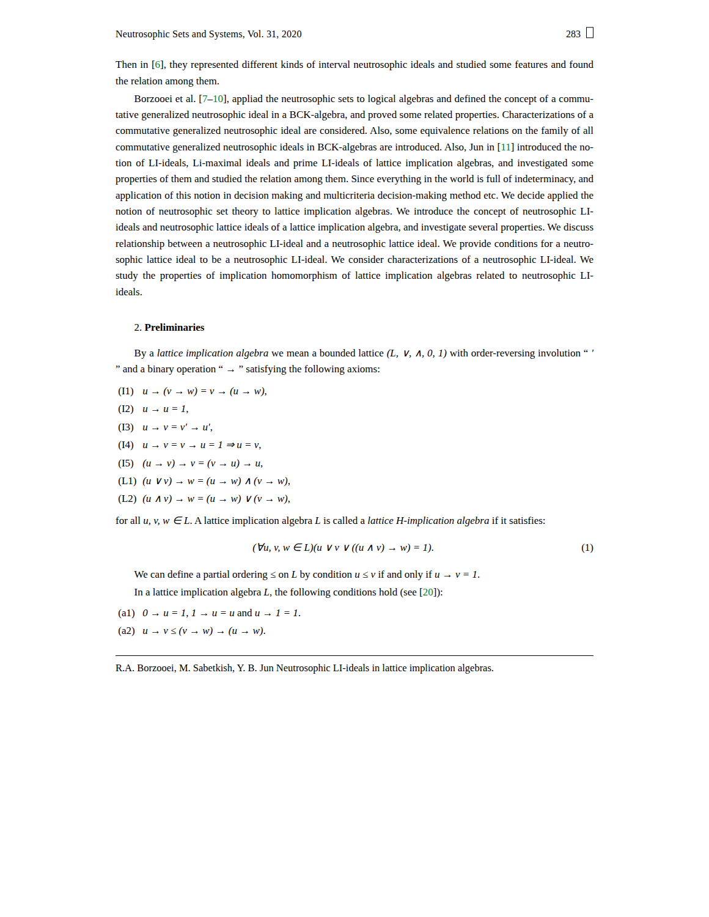Neutrosophic Sets and Systems, Vol. 31, 2020 283
Then in [6], they represented different kinds of interval neutrosophic ideals and studied some features and found the relation among them.
Borzooei et al. [7–10], appliad the neutrosophic sets to logical algebras and defined the concept of a commutative generalized neutrosophic ideal in a BCK-algebra, and proved some related properties. Characterizations of a commutative generalized neutrosophic ideal are considered. Also, some equivalence relations on the family of all commutative generalized neutrosophic ideals in BCK-algebras are introduced. Also, Jun in [11] introduced the notion of LI-ideals, Li-maximal ideals and prime LI-ideals of lattice implication algebras, and investigated some properties of them and studied the relation among them. Since everything in the world is full of indeterminacy, and application of this notion in decision making and multicriteria decision-making method etc. We decide applied the notion of neutrosophic set theory to lattice implication algebras. We introduce the concept of neutrosophic LI-ideals and neutrosophic lattice ideals of a lattice implication algebra, and investigate several properties. We discuss relationship between a neutrosophic LI-ideal and a neutrosophic lattice ideal. We provide conditions for a neutrosophic lattice ideal to be a neutrosophic LI-ideal. We consider characterizations of a neutrosophic LI-ideal. We study the properties of implication homomorphism of lattice implication algebras related to neutrosophic LI-ideals.
2. Preliminaries
By a lattice implication algebra we mean a bounded lattice (L, ∨, ∧, 0, 1) with order-reversing involution “ ′ ” and a binary operation “ → ” satisfying the following axioms:
(I1) u → (v → w) = v → (u → w),
(I2) u → u = 1,
(I3) u → v = v′ → u′,
(I4) u → v = v → u = 1 ⇒ u = v,
(I5) (u → v) → v = (v → u) → u,
(L1) (u ∨ v) → w = (u → w) ∧ (v → w),
(L2) (u ∧ v) → w = (u → w) ∨ (v → w),
for all u, v, w ∈ L. A lattice implication algebra L is called a lattice H-implication algebra if it satisfies:
(∀u, v, w ∈ L)(u ∨ v ∨ ((u ∧ v) → w) = 1).
(1)
We can define a partial ordering ≤ on L by condition u ≤ v if and only if u → v = 1.
In a lattice implication algebra L, the following conditions hold (see [20]):
(a1) 0 → u = 1, 1 → u = u and u → 1 = 1.
(a2) u → v ≤ (v → w) → (u → w).
R.A. Borzooei, M. Sabetkish, Y. B. Jun Neutrosophic LI-ideals in lattice implication algebras.